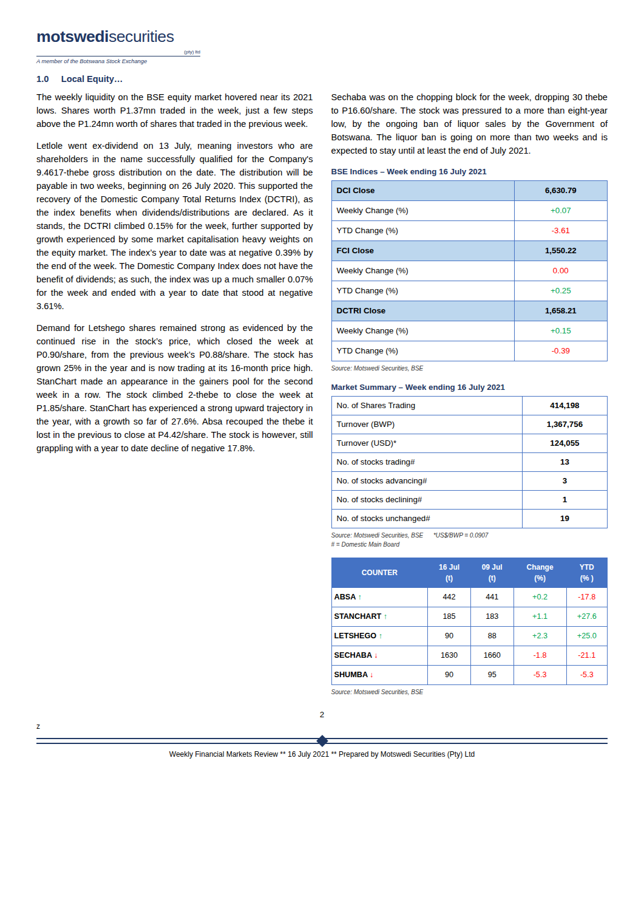motswedisecurities
(pty) ltd
A member of the Botswana Stock Exchange
1.0 Local Equity…
The weekly liquidity on the BSE equity market hovered near its 2021 lows. Shares worth P1.37mn traded in the week, just a few steps above the P1.24mn worth of shares that traded in the previous week.
Letlole went ex-dividend on 13 July, meaning investors who are shareholders in the name successfully qualified for the Company's 9.4617-thebe gross distribution on the date. The distribution will be payable in two weeks, beginning on 26 July 2020. This supported the recovery of the Domestic Company Total Returns Index (DCTRI), as the index benefits when dividends/distributions are declared. As it stands, the DCTRI climbed 0.15% for the week, further supported by growth experienced by some market capitalisation heavy weights on the equity market. The index’s year to date was at negative 0.39% by the end of the week. The Domestic Company Index does not have the benefit of dividends; as such, the index was up a much smaller 0.07% for the week and ended with a year to date that stood at negative 3.61%.
Demand for Letshego shares remained strong as evidenced by the continued rise in the stock’s price, which closed the week at P0.90/share, from the previous week’s P0.88/share. The stock has grown 25% in the year and is now trading at its 16-month price high. StanChart made an appearance in the gainers pool for the second week in a row. The stock climbed 2-thebe to close the week at P1.85/share. StanChart has experienced a strong upward trajectory in the year, with a growth so far of 27.6%. Absa recouped the thebe it lost in the previous to close at P4.42/share. The stock is however, still grappling with a year to date decline of negative 17.8%.
Sechaba was on the chopping block for the week, dropping 30 thebe to P16.60/share. The stock was pressured to a more than eight-year low, by the ongoing ban of liquor sales by the Government of Botswana. The liquor ban is going on more than two weeks and is expected to stay until at least the end of July 2021.
BSE Indices – Week ending 16 July 2021
| DCI Close | 6,630.79 |
| Weekly Change (%) | +0.07 |
| YTD Change (%) | -3.61 |
| FCI Close | 1,550.22 |
| Weekly Change (%) | 0.00 |
| YTD Change (%) | +0.25 |
| DCTRI Close | 1,658.21 |
| Weekly Change (%) | +0.15 |
| YTD Change (%) | -0.39 |
Source: Motswedi Securities, BSE
Market Summary – Week ending 16 July 2021
| No. of Shares Trading | 414,198 |
| Turnover (BWP) | 1,367,756 |
| Turnover (USD)* | 124,055 |
| No. of stocks trading# | 13 |
| No. of stocks advancing# | 3 |
| No. of stocks declining# | 1 |
| No. of stocks unchanged# | 19 |
Source: Motswedi Securities, BSE *US$/BWP = 0.0907
# = Domestic Main Board
| COUNTER | 16 Jul (t) | 09 Jul (t) | Change (%) | YTD (% ) |
| --- | --- | --- | --- | --- |
| ABSA ↑ | 442 | 441 | +0.2 | -17.8 |
| STANCHART ↑ | 185 | 183 | +1.1 | +27.6 |
| LETSHEGO ↑ | 90 | 88 | +2.3 | +25.0 |
| SECHABA ↓ | 1630 | 1660 | -1.8 | -21.1 |
| SHUMBA ↓ | 90 | 95 | -5.3 | -5.3 |
Source: Motswedi Securities, BSE
2
z
Weekly Financial Markets Review ** 16 July 2021 ** Prepared by Motswedi Securities (Pty) Ltd